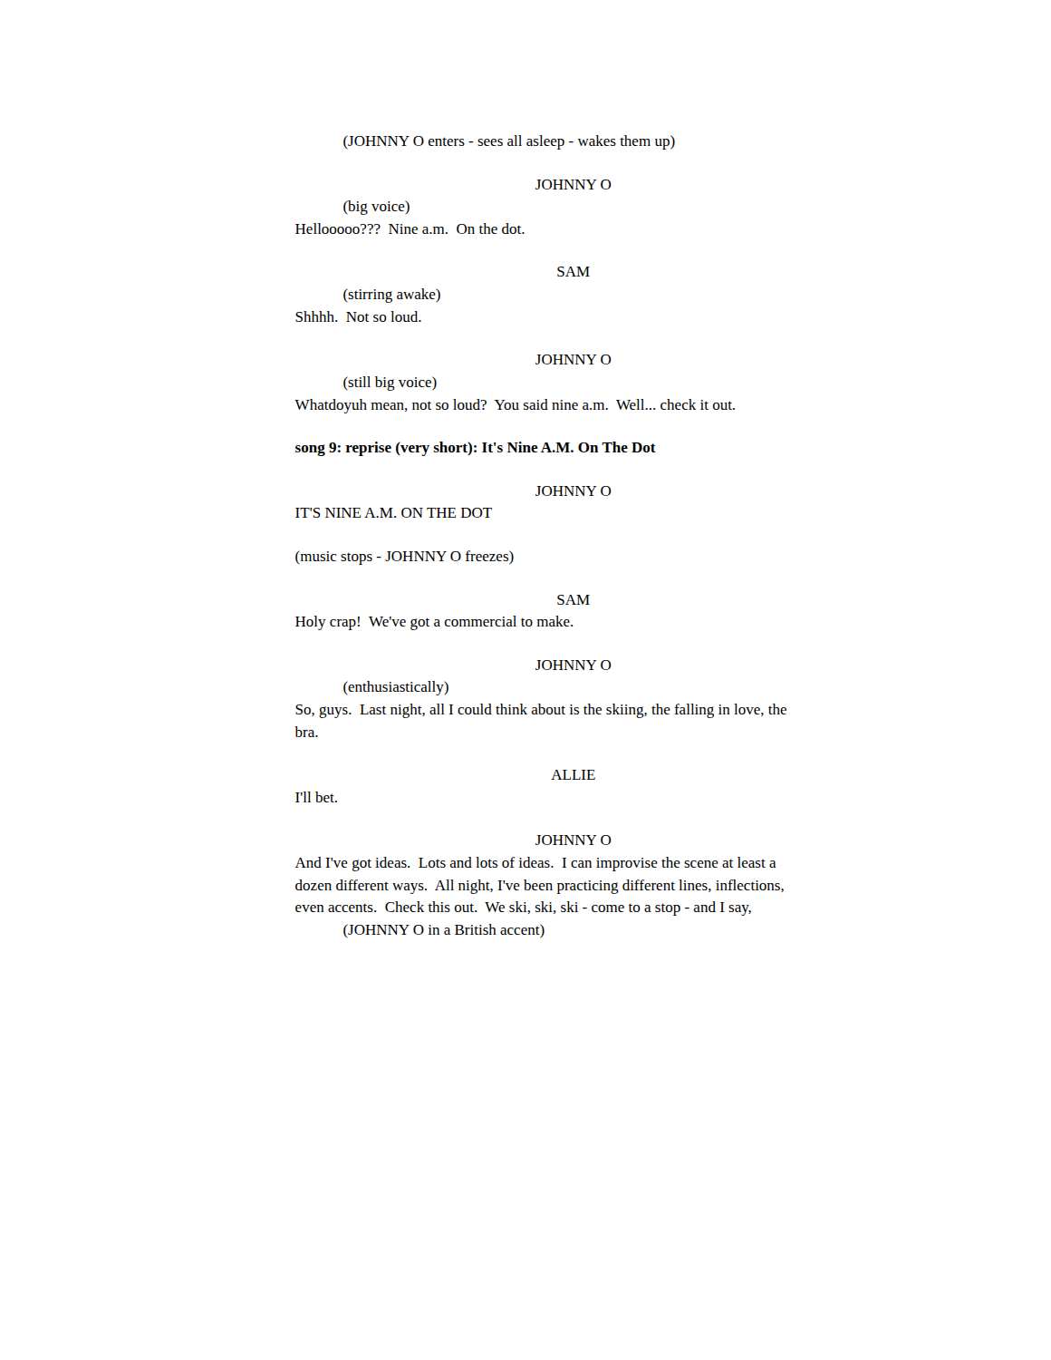(JOHNNY O enters - sees all asleep - wakes them up)
JOHNNY O
(big voice)
Hellooooo??? Nine a.m. On the dot.
SAM
(stirring awake)
Shhhh. Not so loud.
JOHNNY O
(still big voice)
Whatdoyuh mean, not so loud? You said nine a.m. Well... check it out.
song 9: reprise (very short): It's Nine A.M. On The Dot
JOHNNY O
IT'S NINE A.M. ON THE DOT
(music stops - JOHNNY O freezes)
SAM
Holy crap! We've got a commercial to make.
JOHNNY O
(enthusiastically)
So, guys. Last night, all I could think about is the skiing, the falling in love, the bra.
ALLIE
I'll bet.
JOHNNY O
And I've got ideas. Lots and lots of ideas. I can improvise the scene at least a dozen different ways. All night, I've been practicing different lines, inflections, even accents. Check this out. We ski, ski, ski - come to a stop - and I say,
(JOHNNY O in a British accent)